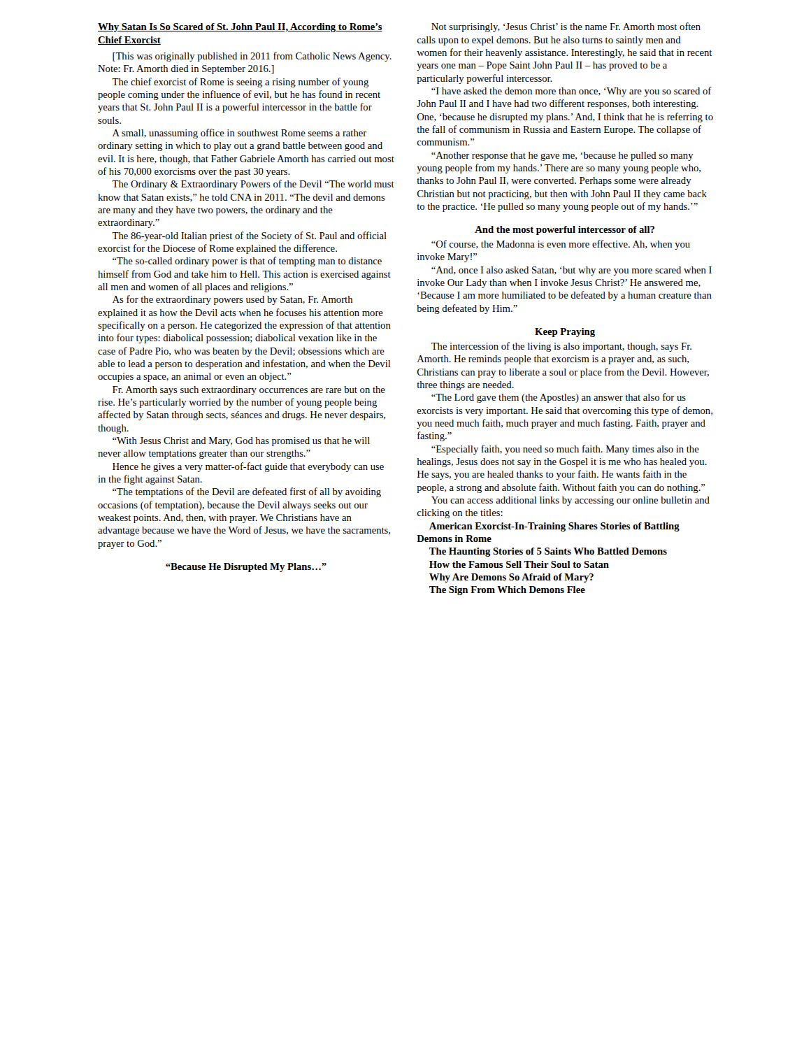Why Satan Is So Scared of St. John Paul II, According to Rome’s Chief Exorcist
[This was originally published in 2011 from Catholic News Agency. Note: Fr. Amorth died in September 2016.]
The chief exorcist of Rome is seeing a rising number of young people coming under the influence of evil, but he has found in recent years that St. John Paul II is a powerful intercessor in the battle for souls.
A small, unassuming office in southwest Rome seems a rather ordinary setting in which to play out a grand battle between good and evil. It is here, though, that Father Gabriele Amorth has carried out most of his 70,000 exorcisms over the past 30 years.
The Ordinary & Extraordinary Powers of the Devil “The world must know that Satan exists,” he told CNA in 2011. “The devil and demons are many and they have two powers, the ordinary and the extraordinary.”
The 86-year-old Italian priest of the Society of St. Paul and official exorcist for the Diocese of Rome explained the difference.
“The so-called ordinary power is that of tempting man to distance himself from God and take him to Hell. This action is exercised against all men and women of all places and religions.”
As for the extraordinary powers used by Satan, Fr. Amorth explained it as how the Devil acts when he focuses his attention more specifically on a person. He categorized the expression of that attention into four types: diabolical possession; diabolical vexation like in the case of Padre Pio, who was beaten by the Devil; obsessions which are able to lead a person to desperation and infestation, and when the Devil occupies a space, an animal or even an object.”
Fr. Amorth says such extraordinary occurrences are rare but on the rise. He’s particularly worried by the number of young people being affected by Satan through sects, séances and drugs. He never despairs, though.
“With Jesus Christ and Mary, God has promised us that he will never allow temptations greater than our strengths.”
Hence he gives a very matter-of-fact guide that everybody can use in the fight against Satan.
“The temptations of the Devil are defeated first of all by avoiding occasions (of temptation), because the Devil always seeks out our weakest points. And, then, with prayer. We Christians have an advantage because we have the Word of Jesus, we have the sacraments, prayer to God.”
“Because He Disrupted My Plans…”
Not surprisingly, ‘Jesus Christ’ is the name Fr. Amorth most often calls upon to expel demons. But he also turns to saintly men and women for their heavenly assistance. Interestingly, he said that in recent years one man – Pope Saint John Paul II – has proved to be a particularly powerful intercessor.
“I have asked the demon more than once, ‘Why are you so scared of John Paul II and I have had two different responses, both interesting. One, ‘because he disrupted my plans.’ And, I think that he is referring to the fall of communism in Russia and Eastern Europe. The collapse of communism.”
“Another response that he gave me, ‘because he pulled so many young people from my hands.’ There are so many young people who, thanks to John Paul II, were converted. Perhaps some were already Christian but not practicing, but then with John Paul II they came back to the practice. ‘He pulled so many young people out of my hands.’”
And the most powerful intercessor of all?
“Of course, the Madonna is even more effective. Ah, when you invoke Mary!”
“And, once I also asked Satan, ‘but why are you more scared when I invoke Our Lady than when I invoke Jesus Christ?’ He answered me, ‘Because I am more humiliated to be defeated by a human creature than being defeated by Him.”
Keep Praying
The intercession of the living is also important, though, says Fr. Amorth. He reminds people that exorcism is a prayer and, as such, Christians can pray to liberate a soul or place from the Devil. However, three things are needed.
“The Lord gave them (the Apostles) an answer that also for us exorcists is very important. He said that overcoming this type of demon, you need much faith, much prayer and much fasting. Faith, prayer and fasting.”
“Especially faith, you need so much faith. Many times also in the healings, Jesus does not say in the Gospel it is me who has healed you. He says, you are healed thanks to your faith. He wants faith in the people, a strong and absolute faith. Without faith you can do nothing.”
You can access additional links by accessing our online bulletin and clicking on the titles:
American Exorcist-In-Training Shares Stories of Battling Demons in Rome
The Haunting Stories of 5 Saints Who Battled Demons
How the Famous Sell Their Soul to Satan
Why Are Demons So Afraid of Mary?
The Sign From Which Demons Flee